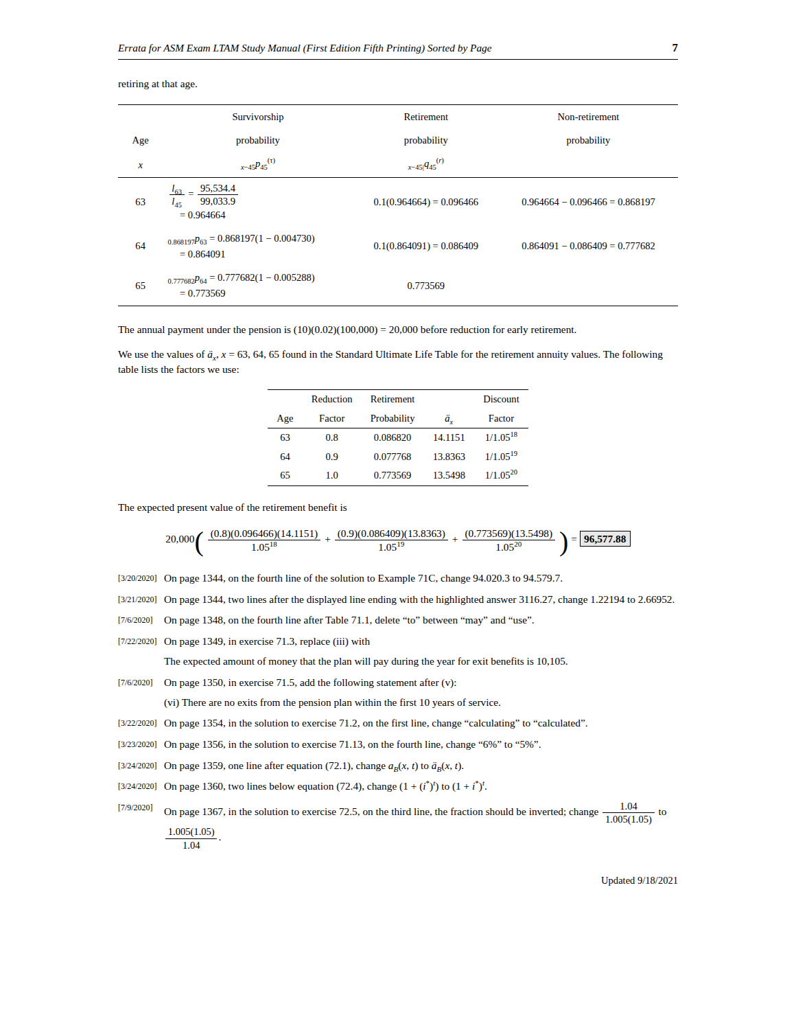Errata for ASM Exam LTAM Study Manual (First Edition Fifth Printing) Sorted by Page 7
retiring at that age.
| | Survivorship | Retirement | Non-retirement |
| --- | --- | --- | --- |
| Age | probability | probability | probability |
| x | x −45 p 45 (τ) | x −45/ q 45 ( r ) | |
| 63 | l 63 l 45 = 95,534.4 99,033.9 = 0.964664 | 0.1(0.964664) = 0.096466 | 0.964664 − 0.096466 = 0.868197 |
| 64 | 0.868197 p 63 = 0.868197(1 − 0.004730) = 0.864091 | 0.1(0.864091) = 0.086409 | 0.864091 − 0.086409 = 0.777682 |
| 65 | 0.777682 p 64 = 0.777682(1 − 0.005288) = 0.773569 | 0.773569 | |
The annual payment under the pension is (10)(0.02)(100,000) = 20,000 before reduction for early retirement.
We use the values of äx, x = 63, 64, 65 found in the Standard Ultimate Life Table for the retirement annuity values. The following table lists the factors we use:
| | Reduction | Retirement | | Discount |
| --- | --- | --- | --- | --- |
| Age | Factor | Probability | ä x | Factor |
| 63 | 0.8 | 0.086820 | 14.1151 | 1/1.05 18 |
| 64 | 0.9 | 0.077768 | 13.8363 | 1/1.05 19 |
| 65 | 1.0 | 0.773569 | 13.5498 | 1/1.05 20 |
The expected present value of the retirement benefit is
20,000( (0.8)(0.096466)(14.1151) 1.0518 + (0.9)(0.086409)(13.8363) 1.0519 + (0.773569)(13.5498) 1.0520 ) = 96,577.88
[3/20/2020]
On page 1344, on the fourth line of the solution to Example 71C, change 94.020.3 to 94.579.7.
[3/21/2020]
On page 1344, two lines after the displayed line ending with the highlighted answer 3116.27, change 1.22194 to 2.66952.
[7/6/2020]
On page 1348, on the fourth line after Table 71.1, delete “to” between “may” and “use”.
[7/22/2020]
On page 1349, in exercise 71.3, replace (iii) with
The expected amount of money that the plan will pay during the year for exit benefits is 10,105.
[7/6/2020]
On page 1350, in exercise 71.5, add the following statement after (v):
(vi) There are no exits from the pension plan within the first 10 years of service.
[3/22/2020]
On page 1354, in the solution to exercise 71.2, on the first line, change “calculating” to “calculated”.
[3/23/2020]
On page 1356, in the solution to exercise 71.13, on the fourth line, change “6%” to “5%”.
[3/24/2020]
On page 1359, one line after equation (72.1), change aB(x, t) to äB(x, t).
[3/24/2020]
On page 1360, two lines below equation (72.4), change (1 + (i*)t) to (1 + i*)t.
[7/9/2020]
On page 1367, in the solution to exercise 72.5, on the third line, the fraction should be inverted; change 1.041.005(1.05) to 1.005(1.05) 1.04.
Updated 9/18/2021